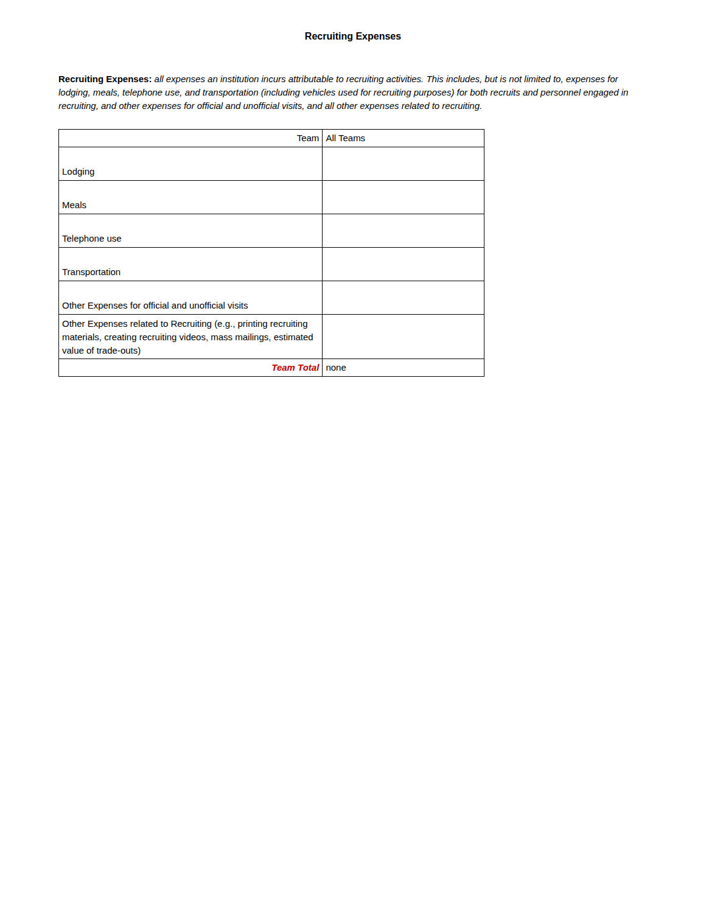Recruiting Expenses
Recruiting Expenses: all expenses an institution incurs attributable to recruiting activities. This includes, but is not limited to, expenses for lodging, meals, telephone use, and transportation (including vehicles used for recruiting purposes) for both recruits and personnel engaged in recruiting, and other expenses for official and unofficial visits, and all other expenses related to recruiting.
| Team | All Teams |
| Lodging | |
| Meals | |
| Telephone use | |
| Transportation | |
| Other Expenses for official and unofficial visits | |
| Other Expenses related to Recruiting (e.g., printing recruiting materials, creating recruiting videos, mass mailings, estimated value of trade-outs) | |
| Team Total | none |